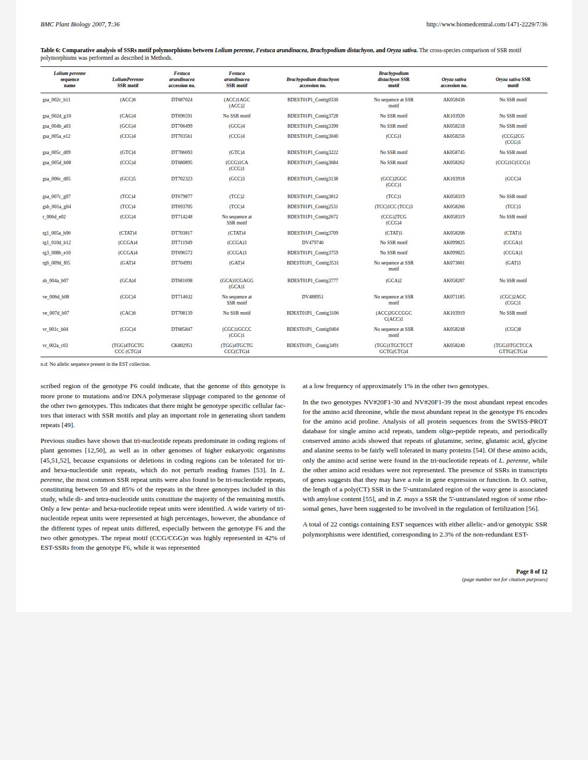BMC Plant Biology 2007, 7:36
http://www.biomedcentral.com/1471-2229/7/36
Table 6: Comparative analysis of SSRs motif polymorphisms between Lolium perenne, Festuca arundinacea, Brachypodium distachyon, and Oryza sativa. The cross-species comparison of SSR motif polymorphisms was performed as described in Methods.
| Lolium perenne sequence name | LoliumPerenne SSR motif | Festuca arundinacea accession no. | Festuca arundinacea SSR motif | Brachypodium distachyon accession no. | Brachypodium distachyon SSR motif | Oryza sativa accession no. | Oryza sativa SSR motif |
| --- | --- | --- | --- | --- | --- | --- | --- |
| gsa_002c_h11 | (ACC)6 | DT687024 | (ACC)1AGC (ACC)2 | BDEST01P1_Contig0330 | No sequence at SSR motif | AK058436 | No SSR motif |
| gsa_002d_g10 | (CAG)4 | DT696591 | No SSR motif | BDEST01P1_Contig3728 | No SSR motif | AK103926 | No SSR motif |
| gsa_004b_a03 | (GCG)4 | DT706499 | (GCG)4 | BDEST01P1_Contig3390 | No SSR motif | AK058218 | No SSR motif |
| gsa_005a_e12 | (CCG)4 | DT703561 | (CCG)4 | BDEST01P1_Contig3040 | (CCG)1 | AK058256 | (CCG)2CG (CCG)1 |
| gsa_005c_d09 | (GTC)4 | DT706693 | (GTC)4 | BDEST01P1_Contig3222 | No SSR motif | AK058745 | No SSR motif |
| gsa_005d_h08 | (CCG)4 | DT680895 | (CCG)1CA (CCG)1 | BDEST01P1_Contig3684 | No SSR motif | AK058262 | (CCG)1C(CCG)1 |
| gsa_006c_d05 | (GCC)5 | DT702323 | (GCC)3 | BDEST01P1_Contig3138 | (GCC)2GGC (GCC)1 | AK103918 | (GCC)4 |
| gsa_007c_g07 | (TCC)4 | DT679877 | (TCC)2 | BDEST01P1_Contig3812 | (TCC)1 | AK058319 | No SSR motif |
| gsb_001a_g04 | (TCC)4 | DT693705 | (TCC)4 | BDEST01P1_Contig2531 | (TCC)1CC (TCC)3 | AK058266 | (TCC)3 |
| r_006d_e02 | (CCG)4 | DT714248 | No sequence at SSR motif | BDEST01P1_Contig2672 | (CCG)2TCG (CCG)4 | AK058319 | No SSR motif |
| rg1_005a_h06 | (CTAT)4 | DT703817 | (CTAT)4 | BDEST01P1_Contig3709 | (CTAT)1 | AK058206 | (CTAT)1 |
| rg1_010d_b12 | (CCGA)4 | DT711949 | (CCGA)3 | DV479746 | No SSR motif | AK099825 | (CCGA)1 |
| rg3_008b_e10 | (CCGA)4 | DT696572 | (CCGA)3 | BDEST01P1_Contig3759 | No SSR motif | AK099825 | (CCGA)1 |
| rg6_009d_f05 | (GAT)4 | DT704991 | (GAT)4 | BDEST01P1_ Contig3531 | No sequence at SSR motif | AK073601 | (GAT)3 |
| sb_004a_b07 | (GCA)4 | DT681698 | (GCA)1CGAGG (GCA)1 | BDEST01P1_Contig3777 | (GCA)2 | AK058207 | No SSR motif |
| ve_006d_h08 | (CGC)4 | DT714632 | No sequence at SSR motif | DV488951 | No sequence at SSR motif | AK071185 | (CGC)2AGC (CGC)1 |
| ve_007d_h07 | (CAC)6 | DT708139 | No SSR motif | BDEST01P1_ Contig3106 | (ACC)2GCCGGC C(ACC)1 | AK103919 | No SSR motif |
| vr_001c_h04 | (CGC)4 | DT685847 | (CGC)1GCCC (CGC)1 | BDEST01P1_ Contig0404 | No sequence at SSR motif | AK058248 | (CGC)8 |
| vr_002a_c03 | (TGG)4TGCTG CCC (CTG)4 | CK802951 | (TGG)4TGCTG CCC(CTG)4 | BDEST01P1_ Contig3491 | (TGG)1TGCTCCT GCTG(CTG)4 | AK058240 | (TGG)3TGCTCCA GTTG(CTG)4 |
n.d: No allelic sequence present in the EST collection.
scribed region of the genotype F6 could indicate, that the genome of this genotype is more prone to mutations and/or DNA polymerase slippage compared to the genome of the other two genotypes. This indicates that there might be genotype specific cellular factors that interact with SSR motifs and play an important role in generating short tandem repeats [49].
Previous studies have shown that tri-nucleotide repeats predominate in coding regions of plant genomes [12,50], as well as in other genomes of higher eukaryotic organisms [45,51,52], because expansions or deletions in coding regions can be tolerated for tri- and hexa-nucleotide unit repeats, which do not perturb reading frames [53]. In L. perenne, the most common SSR repeat units were also found to be tri-nucleotide repeats, constituting between 59 and 85% of the repeats in the three genotypes included in this study, while di- and tetra-nucleotide units constitute the majority of the remaining motifs. Only a few penta- and hexa-nucleotide repeat units were identified. A wide variety of tri-nucleotide repeat units were represented at high percentages, however, the abundance of the different types of repeat units differed, especially between the genotype F6 and the two other genotypes. The repeat motif (CCG/CGG)n was highly represented in 42% of EST-SSRs from the genotype F6, while it was represented
at a low frequency of approximately 1% in the other two genotypes.
In the two genotypes NV#20F1-30 and NV#20F1-39 the most abundant repeat encodes for the amino acid threonine, while the most abundant repeat in the genotype F6 encodes for the amino acid proline. Analysis of all protein sequences from the SWISS-PROT database for single amino acid repeats, tandem oligo-peptide repeats, and periodically conserved amino acids showed that repeats of glutamine, serine, glutamic acid, glycine and alanine seems to be fairly well tolerated in many proteins [54]. Of these amino acids, only the amino acid serine were found in the tri-nucleotide repeats of L. perenne, while the other amino acid residues were not represented. The presence of SSRs in transcripts of genes suggests that they may have a role in gene expression or function. In O. sativa, the length of a poly(CT) SSR in the 5'-untranslated region of the waxy gene is associated with amylose content [55], and in Z. mays a SSR the 5'-untranslated region of some ribosomal genes, have been suggested to be involved in the regulation of fertilization [56].
A total of 22 contigs containing EST sequences with either allelic- and/or genotypic SSR polymorphisms were identified, corresponding to 2.3% of the non-redundant EST-
Page 8 of 12
(page number not for citation purposes)